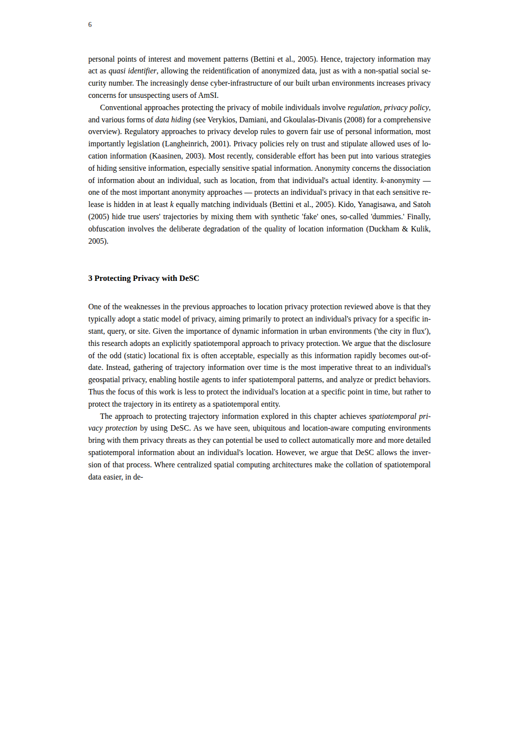6
personal points of interest and movement patterns (Bettini et al., 2005). Hence, trajectory information may act as quasi identifier, allowing the reidentification of anonymized data, just as with a non-spatial social security number. The increasingly dense cyber-infrastructure of our built urban environments increases privacy concerns for unsuspecting users of AmSI.
Conventional approaches protecting the privacy of mobile individuals involve regulation, privacy policy, and various forms of data hiding (see Verykios, Damiani, and Gkoulalas-Divanis (2008) for a comprehensive overview). Regulatory approaches to privacy develop rules to govern fair use of personal information, most importantly legislation (Langheinrich, 2001). Privacy policies rely on trust and stipulate allowed uses of location information (Kaasinen, 2003). Most recently, considerable effort has been put into various strategies of hiding sensitive information, especially sensitive spatial information. Anonymity concerns the dissociation of information about an individual, such as location, from that individual's actual identity. k-anonymity ― one of the most important anonymity approaches ― protects an individual's privacy in that each sensitive release is hidden in at least k equally matching individuals (Bettini et al., 2005). Kido, Yanagisawa, and Satoh (2005) hide true users' trajectories by mixing them with synthetic 'fake' ones, so-called 'dummies.' Finally, obfuscation involves the deliberate degradation of the quality of location information (Duckham & Kulik, 2005).
3 Protecting Privacy with DeSC
One of the weaknesses in the previous approaches to location privacy protection reviewed above is that they typically adopt a static model of privacy, aiming primarily to protect an individual's privacy for a specific instant, query, or site. Given the importance of dynamic information in urban environments ('the city in flux'), this research adopts an explicitly spatiotemporal approach to privacy protection. We argue that the disclosure of the odd (static) locational fix is often acceptable, especially as this information rapidly becomes out-of-date. Instead, gathering of trajectory information over time is the most imperative threat to an individual's geospatial privacy, enabling hostile agents to infer spatiotemporal patterns, and analyze or predict behaviors. Thus the focus of this work is less to protect the individual's location at a specific point in time, but rather to protect the trajectory in its entirety as a spatiotemporal entity.
The approach to protecting trajectory information explored in this chapter achieves spatiotemporal privacy protection by using DeSC. As we have seen, ubiquitous and location-aware computing environments bring with them privacy threats as they can potential be used to collect automatically more and more detailed spatiotemporal information about an individual's location. However, we argue that DeSC allows the inversion of that process. Where centralized spatial computing architectures make the collation of spatiotemporal data easier, in de-